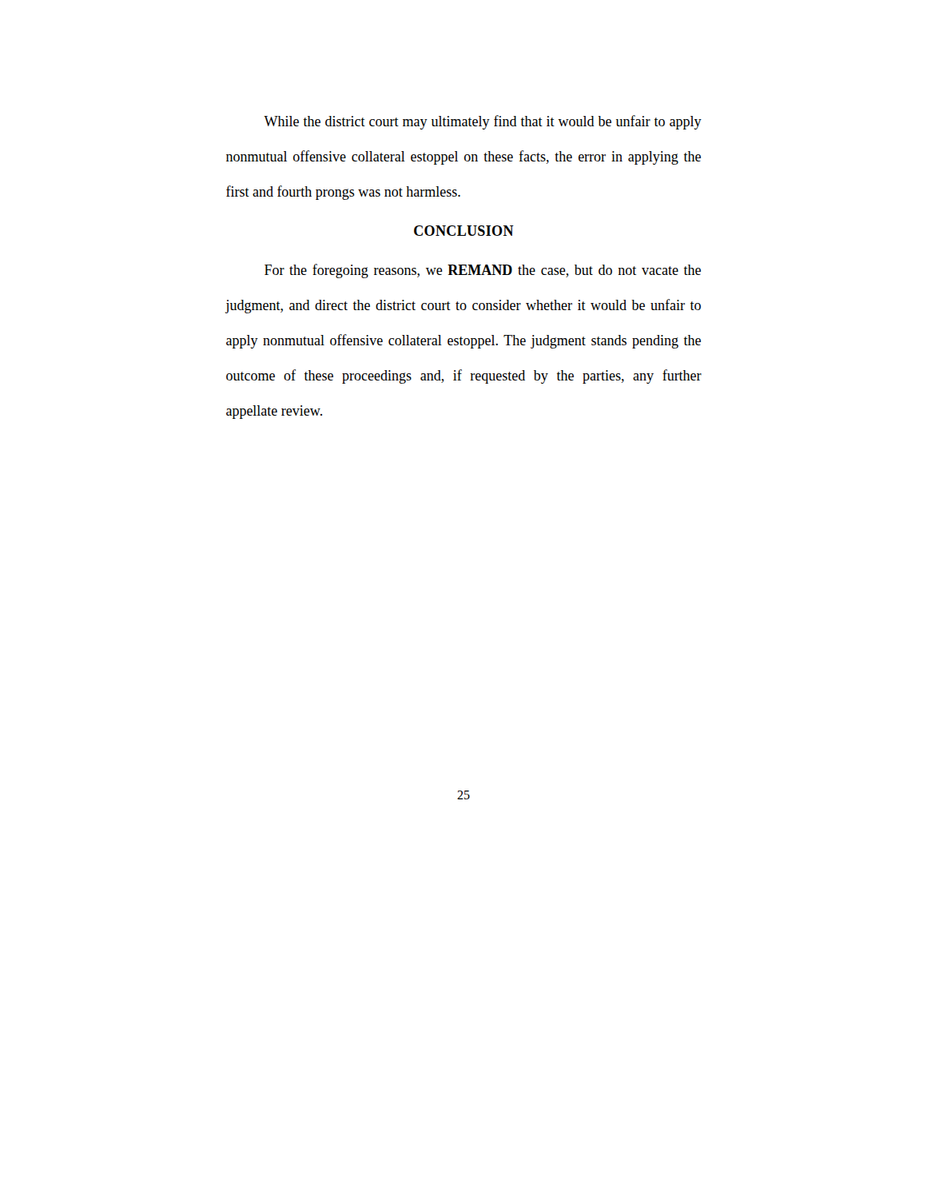While the district court may ultimately find that it would be unfair to apply nonmutual offensive collateral estoppel on these facts, the error in applying the first and fourth prongs was not harmless.
CONCLUSION
For the foregoing reasons, we REMAND the case, but do not vacate the judgment, and direct the district court to consider whether it would be unfair to apply nonmutual offensive collateral estoppel. The judgment stands pending the outcome of these proceedings and, if requested by the parties, any further appellate review.
25